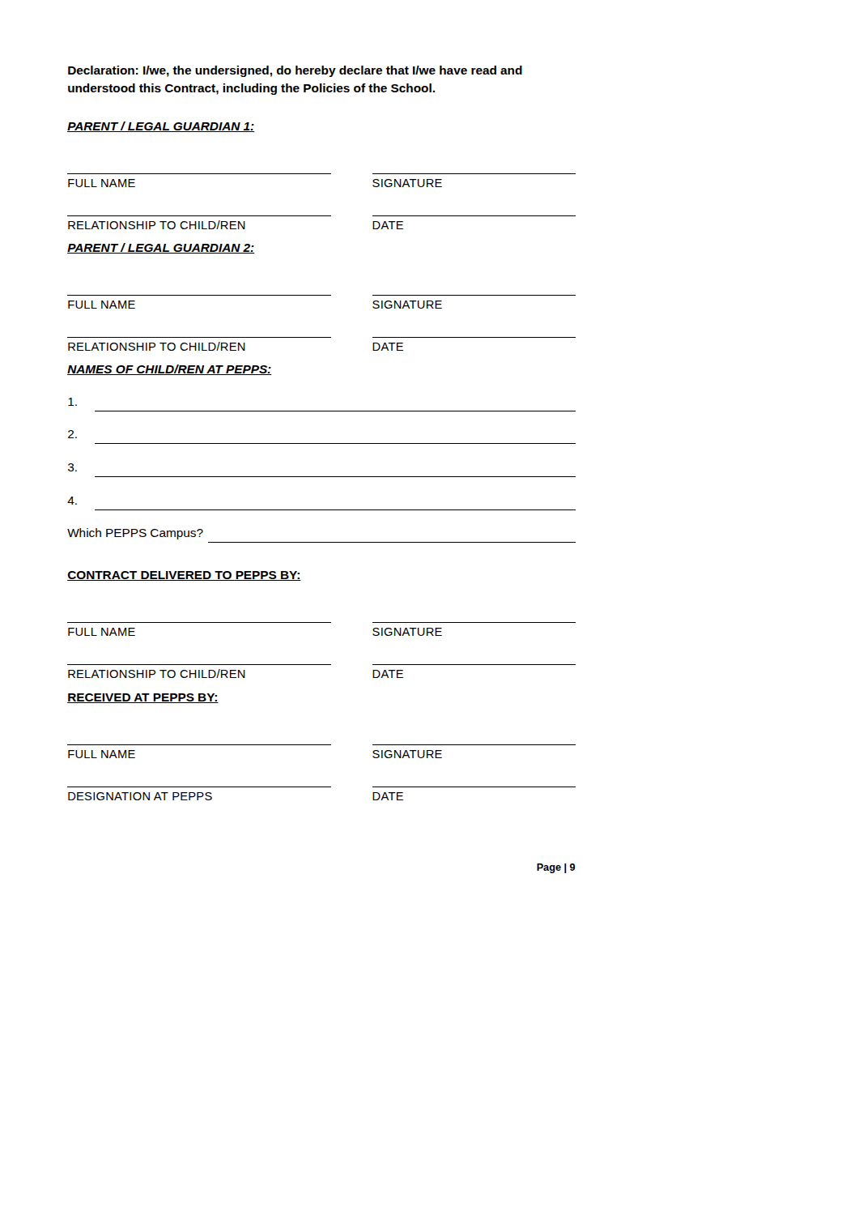Declaration: I/we, the undersigned, do hereby declare that I/we have read and understood this Contract, including the Policies of the School.
PARENT / LEGAL GUARDIAN 1:
| FULL NAME | | SIGNATURE |
| RELATIONSHIP TO CHILD/REN | | DATE |
PARENT / LEGAL GUARDIAN 2:
| FULL NAME | | SIGNATURE |
| RELATIONSHIP TO CHILD/REN | | DATE |
NAMES OF CHILD/REN AT PEPPS:
1.
2.
3.
4.
Which PEPPS Campus?
CONTRACT DELIVERED TO PEPPS BY:
| FULL NAME | | SIGNATURE |
| RELATIONSHIP TO CHILD/REN | | DATE |
RECEIVED AT PEPPS BY:
| FULL NAME | | SIGNATURE |
| DESIGNATION AT PEPPS | | DATE |
Page | 9